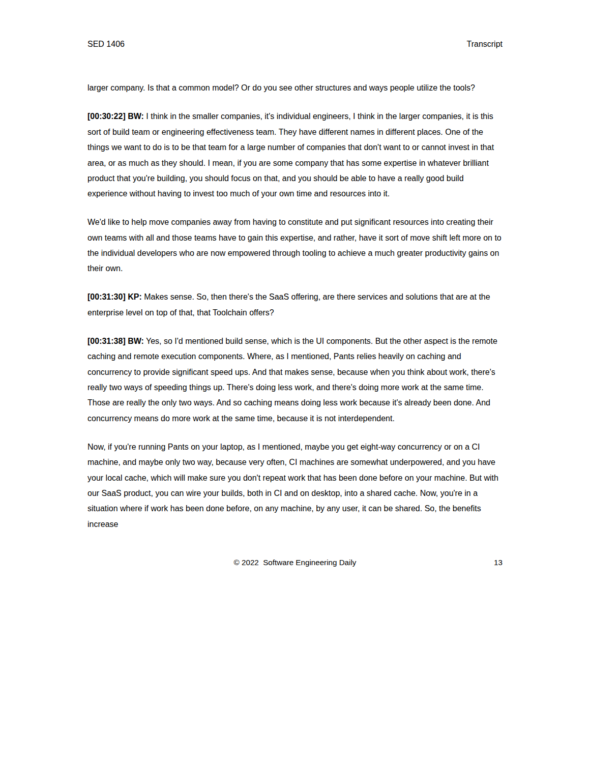SED 1406 Transcript
larger company. Is that a common model? Or do you see other structures and ways people utilize the tools?
[00:30:22] BW: I think in the smaller companies, it's individual engineers, I think in the larger companies, it is this sort of build team or engineering effectiveness team. They have different names in different places. One of the things we want to do is to be that team for a large number of companies that don't want to or cannot invest in that area, or as much as they should. I mean, if you are some company that has some expertise in whatever brilliant product that you're building, you should focus on that, and you should be able to have a really good build experience without having to invest too much of your own time and resources into it.
We'd like to help move companies away from having to constitute and put significant resources into creating their own teams with all and those teams have to gain this expertise, and rather, have it sort of move shift left more on to the individual developers who are now empowered through tooling to achieve a much greater productivity gains on their own.
[00:31:30] KP: Makes sense. So, then there's the SaaS offering, are there services and solutions that are at the enterprise level on top of that, that Toolchain offers?
[00:31:38] BW: Yes, so I'd mentioned build sense, which is the UI components. But the other aspect is the remote caching and remote execution components. Where, as I mentioned, Pants relies heavily on caching and concurrency to provide significant speed ups. And that makes sense, because when you think about work, there's really two ways of speeding things up. There's doing less work, and there's doing more work at the same time. Those are really the only two ways. And so caching means doing less work because it's already been done. And concurrency means do more work at the same time, because it is not interdependent.
Now, if you're running Pants on your laptop, as I mentioned, maybe you get eight-way concurrency or on a CI machine, and maybe only two way, because very often, CI machines are somewhat underpowered, and you have your local cache, which will make sure you don't repeat work that has been done before on your machine. But with our SaaS product, you can wire your builds, both in CI and on desktop, into a shared cache. Now, you're in a situation where if work has been done before, on any machine, by any user, it can be shared. So, the benefits increase
© 2022 Software Engineering Daily 13